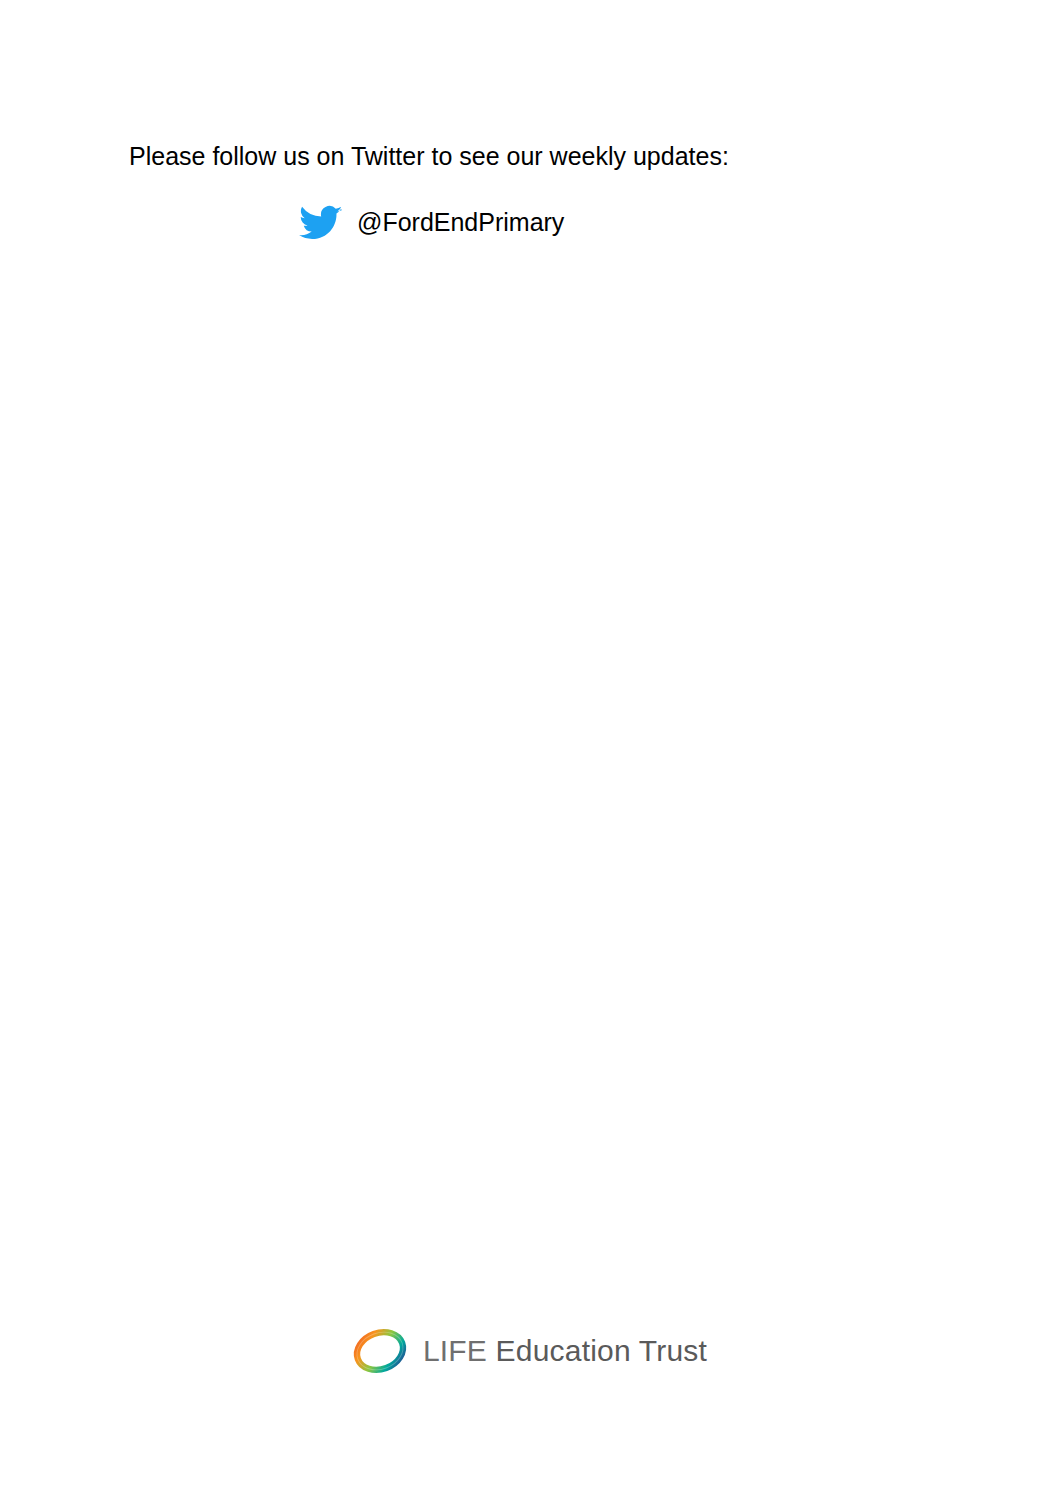Please follow us on Twitter to see our weekly updates:
@FordEndPrimary
LIFE Education Trust